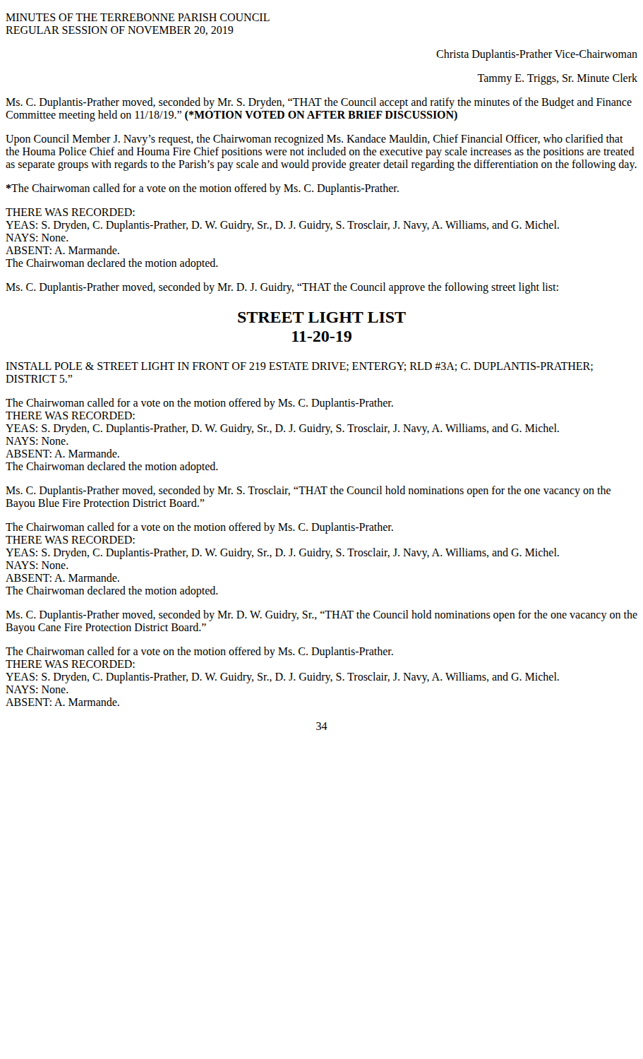MINUTES OF THE TERREBONNE PARISH COUNCIL
REGULAR SESSION OF NOVEMBER 20, 2019
Christa Duplantis-Prather Vice-Chairwoman
Tammy E. Triggs, Sr. Minute Clerk
Ms. C. Duplantis-Prather moved, seconded by Mr. S. Dryden, “THAT the Council accept and ratify the minutes of the Budget and Finance Committee meeting held on 11/18/19.” (*MOTION VOTED ON AFTER BRIEF DISCUSSION)
Upon Council Member J. Navy’s request, the Chairwoman recognized Ms. Kandace Mauldin, Chief Financial Officer, who clarified that the Houma Police Chief and Houma Fire Chief positions were not included on the executive pay scale increases as the positions are treated as separate groups with regards to the Parish’s pay scale and would provide greater detail regarding the differentiation on the following day.
*The Chairwoman called for a vote on the motion offered by Ms. C. Duplantis-Prather.
THERE WAS RECORDED:
YEAS: S. Dryden, C. Duplantis-Prather, D. W. Guidry, Sr., D. J. Guidry, S. Trosclair, J. Navy, A. Williams, and G. Michel.
NAYS: None.
ABSENT: A. Marmande.
The Chairwoman declared the motion adopted.
Ms. C. Duplantis-Prather moved, seconded by Mr. D. J. Guidry, “THAT the Council approve the following street light list:
STREET LIGHT LIST
11-20-19
INSTALL POLE & STREET LIGHT IN FRONT OF 219 ESTATE DRIVE; ENTERGY; RLD #3A; C. DUPLANTIS-PRATHER; DISTRICT 5.”
The Chairwoman called for a vote on the motion offered by Ms. C. Duplantis-Prather.
THERE WAS RECORDED:
YEAS: S. Dryden, C. Duplantis-Prather, D. W. Guidry, Sr., D. J. Guidry, S. Trosclair, J. Navy, A. Williams, and G. Michel.
NAYS: None.
ABSENT: A. Marmande.
The Chairwoman declared the motion adopted.
Ms. C. Duplantis-Prather moved, seconded by Mr. S. Trosclair, “THAT the Council hold nominations open for the one vacancy on the Bayou Blue Fire Protection District Board.”
The Chairwoman called for a vote on the motion offered by Ms. C. Duplantis-Prather.
THERE WAS RECORDED:
YEAS: S. Dryden, C. Duplantis-Prather, D. W. Guidry, Sr., D. J. Guidry, S. Trosclair, J. Navy, A. Williams, and G. Michel.
NAYS: None.
ABSENT: A. Marmande.
The Chairwoman declared the motion adopted.
Ms. C. Duplantis-Prather moved, seconded by Mr. D. W. Guidry, Sr., “THAT the Council hold nominations open for the one vacancy on the Bayou Cane Fire Protection District Board.”
The Chairwoman called for a vote on the motion offered by Ms. C. Duplantis-Prather.
THERE WAS RECORDED:
YEAS: S. Dryden, C. Duplantis-Prather, D. W. Guidry, Sr., D. J. Guidry, S. Trosclair, J. Navy, A. Williams, and G. Michel.
NAYS: None.
ABSENT: A. Marmande.
34